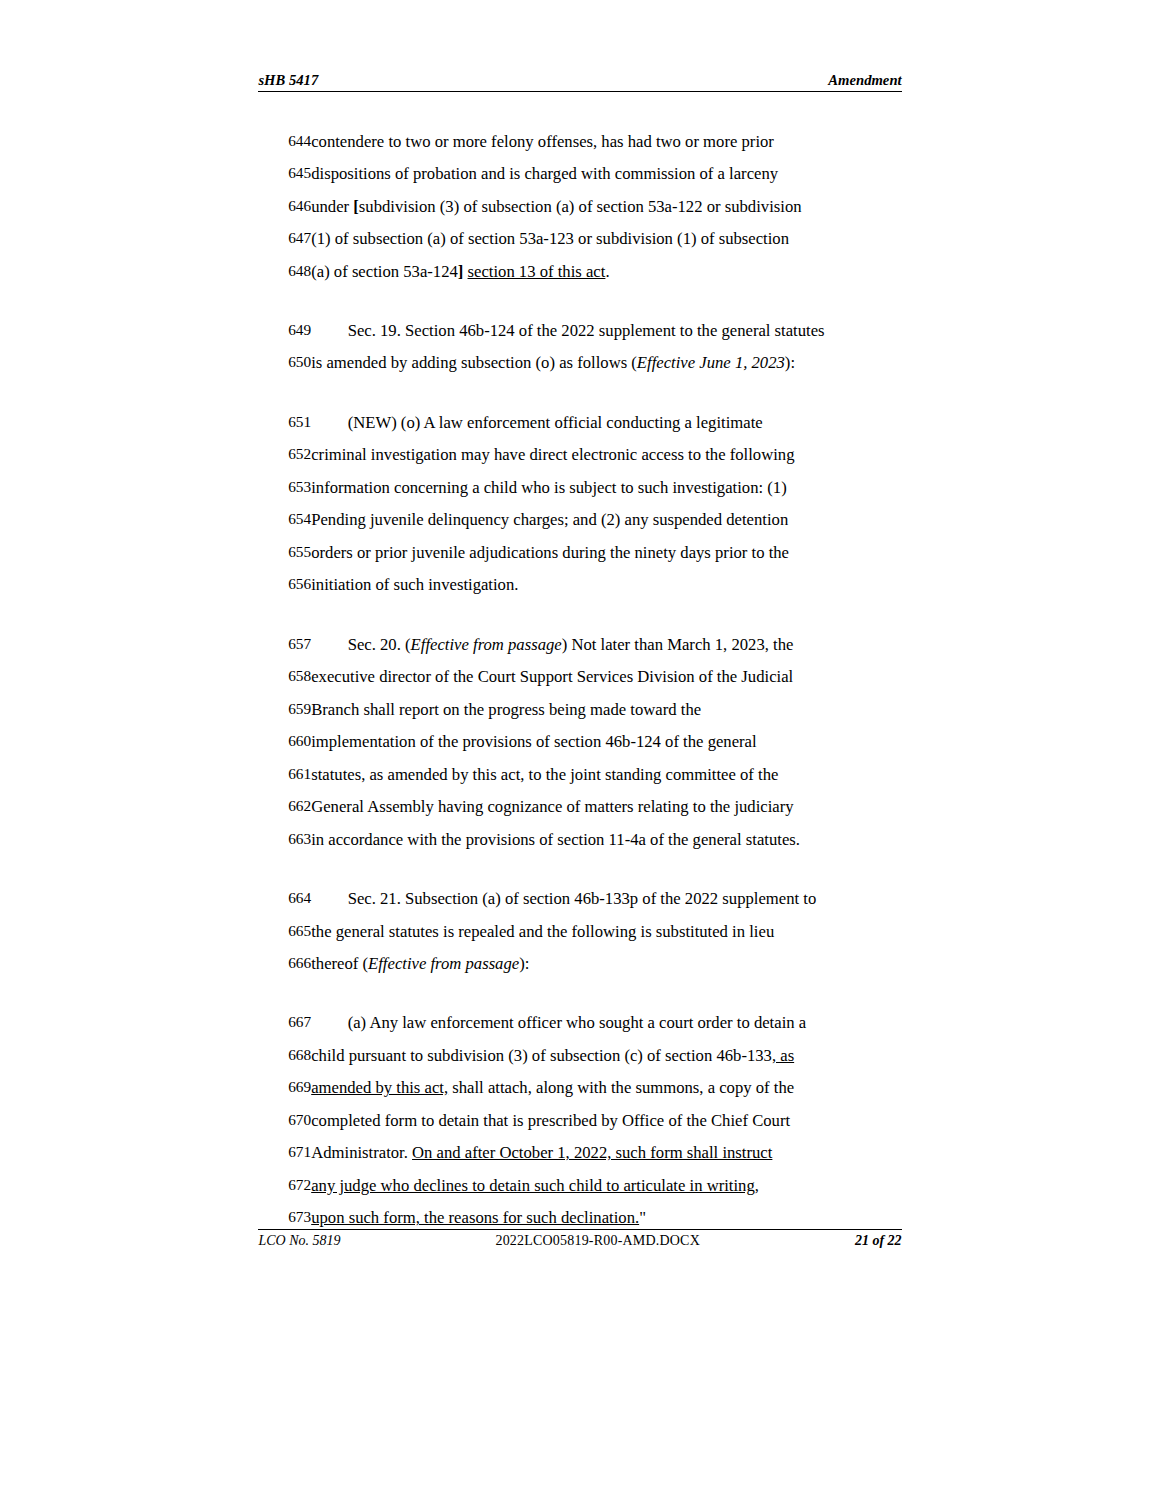sHB 5417 Amendment
| 644 | contendere to two or more felony offenses, has had two or more prior |
| 645 | dispositions of probation and is charged with commission of a larceny |
| 646 | under [ subdivision (3) of subsection (a) of section 53a-122 or subdivision |
| 647 | (1) of subsection (a) of section 53a-123 or subdivision (1) of subsection |
| 648 | (a) of section 53a-124 ] section 13 of this act . |
| 649 | Sec. 19. Section 46b-124 of the 2022 supplement to the general statutes |
| 650 | is amended by adding subsection (o) as follows ( Effective June 1, 2023 ): |
| 651 | (NEW) (o) A law enforcement official conducting a legitimate |
| 652 | criminal investigation may have direct electronic access to the following |
| 653 | information concerning a child who is subject to such investigation: (1) |
| 654 | Pending juvenile delinquency charges; and (2) any suspended detention |
| 655 | orders or prior juvenile adjudications during the ninety days prior to the |
| 656 | initiation of such investigation. |
| 657 | Sec. 20. ( Effective from passage ) Not later than March 1, 2023, the |
| 658 | executive director of the Court Support Services Division of the Judicial |
| 659 | Branch shall report on the progress being made toward the |
| 660 | implementation of the provisions of section 46b-124 of the general |
| 661 | statutes, as amended by this act, to the joint standing committee of the |
| 662 | General Assembly having cognizance of matters relating to the judiciary |
| 663 | in accordance with the provisions of section 11-4a of the general statutes. |
| 664 | Sec. 21. Subsection (a) of section 46b-133p of the 2022 supplement to |
| 665 | the general statutes is repealed and the following is substituted in lieu |
| 666 | thereof ( Effective from passage ): |
| 667 | (a) Any law enforcement officer who sought a court order to detain a |
| 668 | child pursuant to subdivision (3) of subsection (c) of section 46b-133 , as |
| 669 | amended by this act, shall attach, along with the summons, a copy of the |
| 670 | completed form to detain that is prescribed by Office of the Chief Court |
| 671 | Administrator. On and after October 1, 2022, such form shall instruct |
| 672 | any judge who declines to detain such child to articulate in writing, |
| 673 | upon such form, the reasons for such declination. " |
LCO No. 5819 2022LCO05819-R00-AMD.DOCX 21 of 22